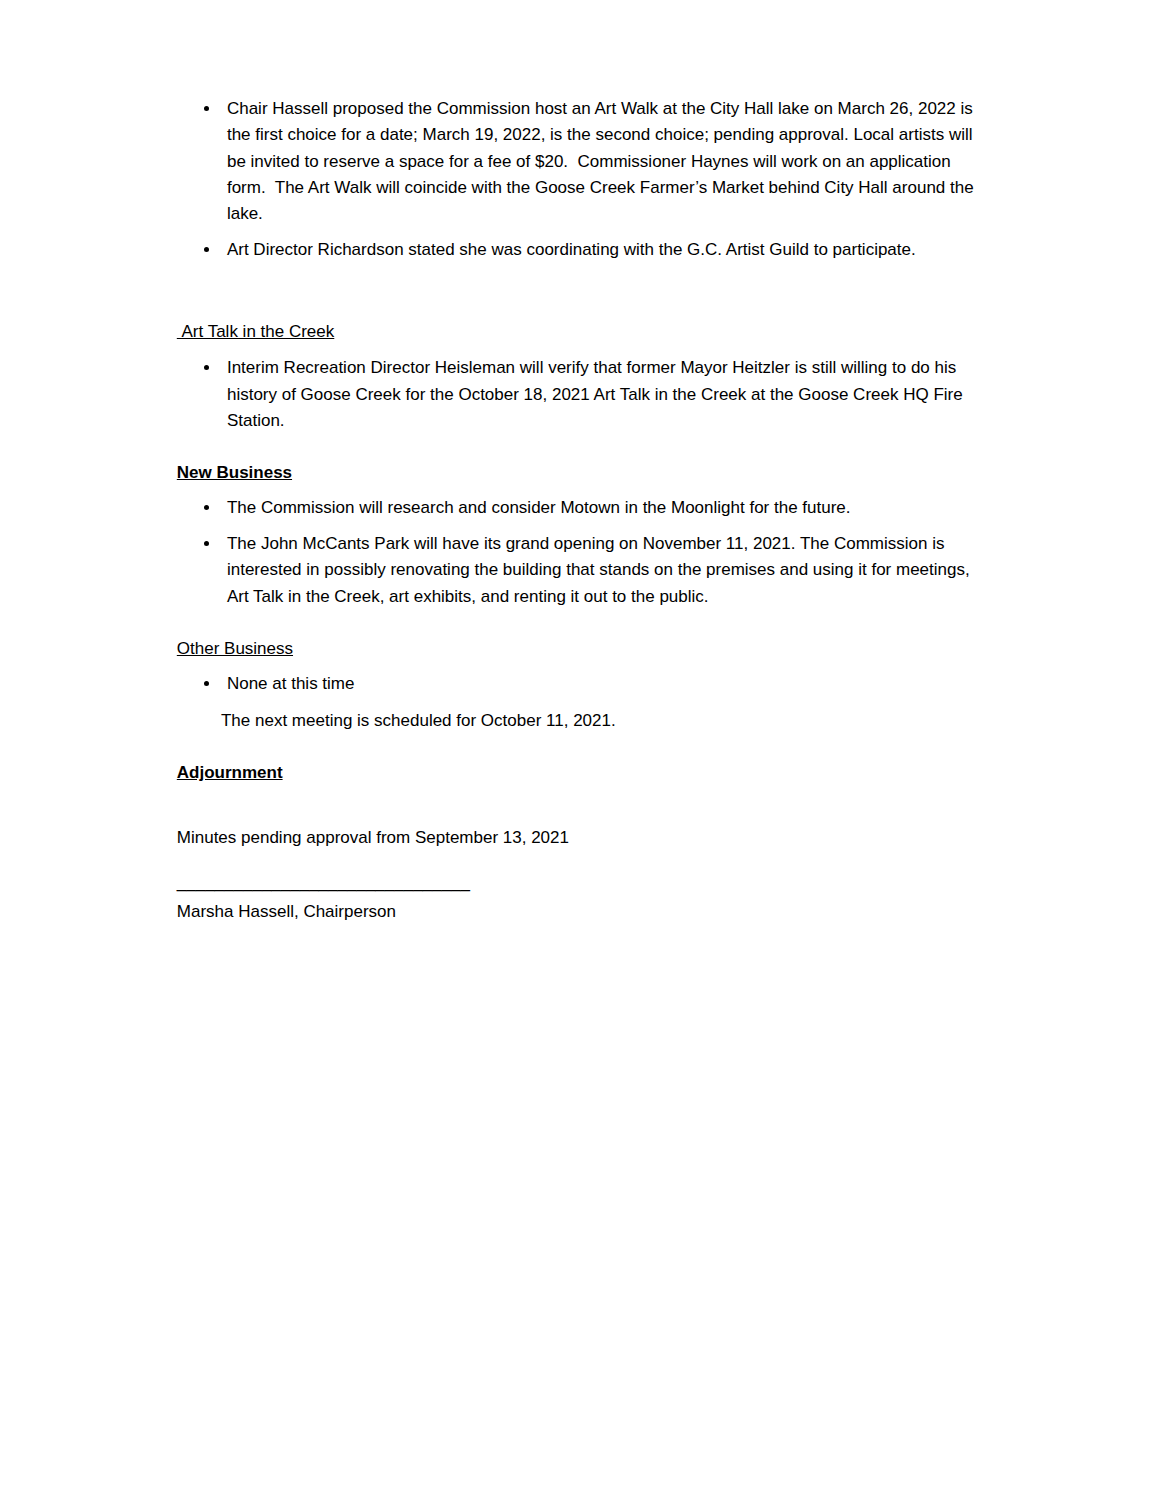Chair Hassell proposed the Commission host an Art Walk at the City Hall lake on March 26, 2022 is the first choice for a date; March 19, 2022, is the second choice; pending approval. Local artists will be invited to reserve a space for a fee of $20. Commissioner Haynes will work on an application form. The Art Walk will coincide with the Goose Creek Farmer’s Market behind City Hall around the lake.
Art Director Richardson stated she was coordinating with the G.C. Artist Guild to participate.
Art Talk in the Creek
Interim Recreation Director Heisleman will verify that former Mayor Heitzler is still willing to do his history of Goose Creek for the October 18, 2021 Art Talk in the Creek at the Goose Creek HQ Fire Station.
New Business
The Commission will research and consider Motown in the Moonlight for the future.
The John McCants Park will have its grand opening on November 11, 2021. The Commission is interested in possibly renovating the building that stands on the premises and using it for meetings, Art Talk in the Creek, art exhibits, and renting it out to the public.
Other Business
None at this time
The next meeting is scheduled for October 11, 2021.
Adjournment
Minutes pending approval from September 13, 2021
_______________________________
Marsha Hassell, Chairperson